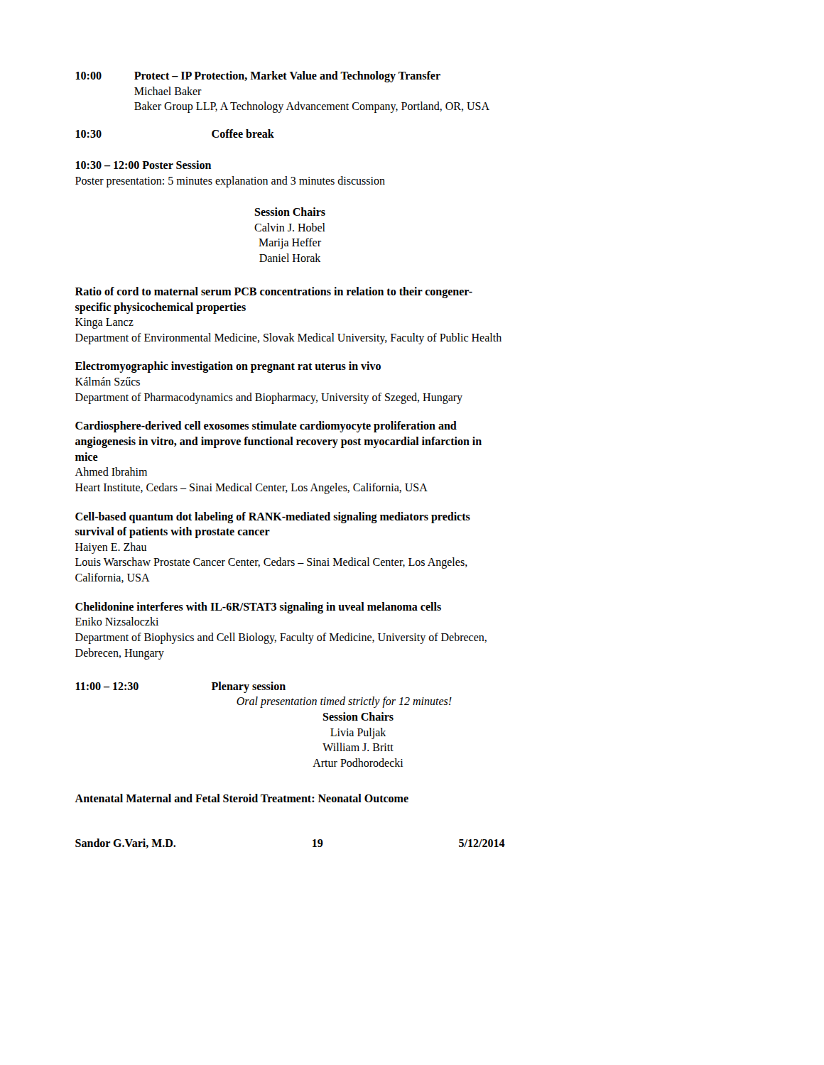10:00 Protect – IP Protection, Market Value and Technology Transfer
Michael Baker
Baker Group LLP, A Technology Advancement Company, Portland, OR, USA
10:30 Coffee break
10:30 – 12:00 Poster Session
Poster presentation: 5 minutes explanation and 3 minutes discussion
Session Chairs
Calvin J. Hobel
Marija Heffer
Daniel Horak
Ratio of cord to maternal serum PCB concentrations in relation to their congener-specific physicochemical properties
Kinga Lancz
Department of Environmental Medicine, Slovak Medical University, Faculty of Public Health
Electromyographic investigation on pregnant rat uterus in vivo
Kálmán Szűcs
Department of Pharmacodynamics and Biopharmacy, University of Szeged, Hungary
Cardiosphere-derived cell exosomes stimulate cardiomyocyte proliferation and angiogenesis in vitro, and improve functional recovery post myocardial infarction in mice
Ahmed Ibrahim
Heart Institute, Cedars – Sinai Medical Center, Los Angeles, California, USA
Cell-based quantum dot labeling of RANK-mediated signaling mediators predicts survival of patients with prostate cancer
Haiyen E. Zhau
Louis Warschaw Prostate Cancer Center, Cedars – Sinai Medical Center, Los Angeles, California, USA
Chelidonine interferes with IL-6R/STAT3 signaling in uveal melanoma cells
Eniko Nizsaloczki
Department of Biophysics and Cell Biology, Faculty of Medicine, University of Debrecen, Debrecen, Hungary
11:00 – 12:30
Plenary session
Oral presentation timed strictly for 12 minutes!
Session Chairs
Livia Puljak
William J. Britt
Artur Podhorodecki
Antenatal Maternal and Fetal Steroid Treatment: Neonatal Outcome
Sandor G.Vari, M.D. 19 5/12/2014